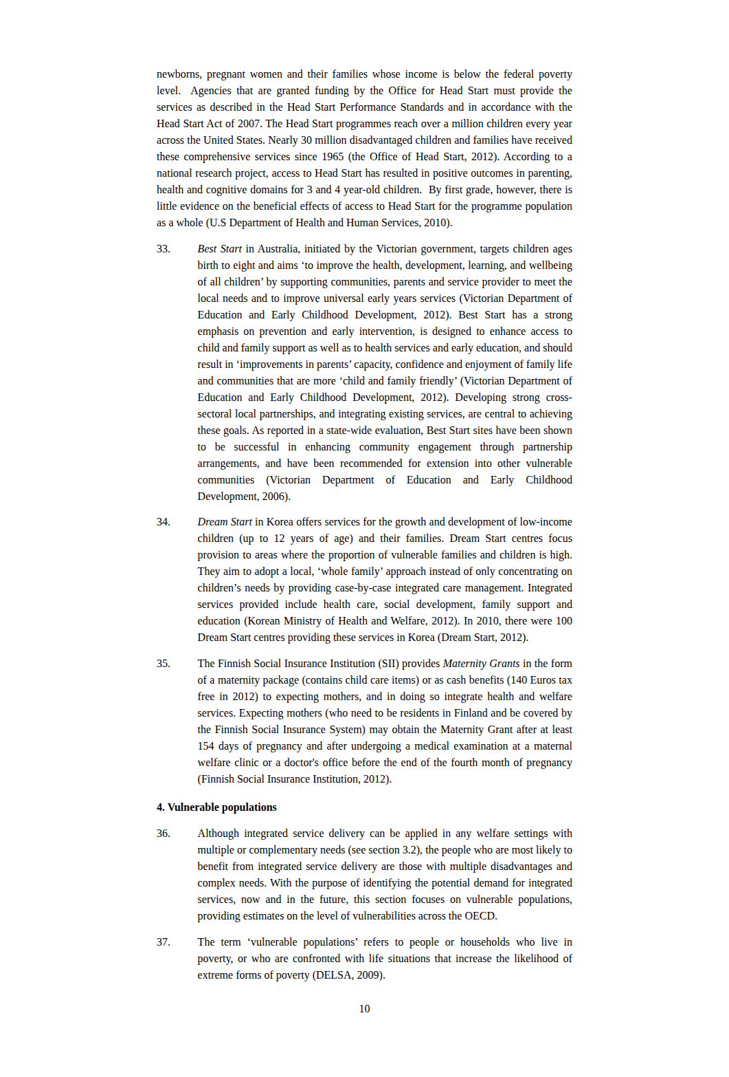newborns, pregnant women and their families whose income is below the federal poverty level. Agencies that are granted funding by the Office for Head Start must provide the services as described in the Head Start Performance Standards and in accordance with the Head Start Act of 2007. The Head Start programmes reach over a million children every year across the United States. Nearly 30 million disadvantaged children and families have received these comprehensive services since 1965 (the Office of Head Start, 2012). According to a national research project, access to Head Start has resulted in positive outcomes in parenting, health and cognitive domains for 3 and 4 year-old children. By first grade, however, there is little evidence on the beneficial effects of access to Head Start for the programme population as a whole (U.S Department of Health and Human Services, 2010).
33.
Best Start in Australia, initiated by the Victorian government, targets children ages birth to eight and aims ‘to improve the health, development, learning, and wellbeing of all children’ by supporting communities, parents and service provider to meet the local needs and to improve universal early years services (Victorian Department of Education and Early Childhood Development, 2012). Best Start has a strong emphasis on prevention and early intervention, is designed to enhance access to child and family support as well as to health services and early education, and should result in ‘improvements in parents’ capacity, confidence and enjoyment of family life and communities that are more ‘child and family friendly’ (Victorian Department of Education and Early Childhood Development, 2012). Developing strong cross-sectoral local partnerships, and integrating existing services, are central to achieving these goals. As reported in a state-wide evaluation, Best Start sites have been shown to be successful in enhancing community engagement through partnership arrangements, and have been recommended for extension into other vulnerable communities (Victorian Department of Education and Early Childhood Development, 2006).
34.
Dream Start in Korea offers services for the growth and development of low-income children (up to 12 years of age) and their families. Dream Start centres focus provision to areas where the proportion of vulnerable families and children is high. They aim to adopt a local, ‘whole family’ approach instead of only concentrating on children’s needs by providing case-by-case integrated care management. Integrated services provided include health care, social development, family support and education (Korean Ministry of Health and Welfare, 2012). In 2010, there were 100 Dream Start centres providing these services in Korea (Dream Start, 2012).
35.
The Finnish Social Insurance Institution (SII) provides Maternity Grants in the form of a maternity package (contains child care items) or as cash benefits (140 Euros tax free in 2012) to expecting mothers, and in doing so integrate health and welfare services. Expecting mothers (who need to be residents in Finland and be covered by the Finnish Social Insurance System) may obtain the Maternity Grant after at least 154 days of pregnancy and after undergoing a medical examination at a maternal welfare clinic or a doctor's office before the end of the fourth month of pregnancy (Finnish Social Insurance Institution, 2012).
4. Vulnerable populations
36.
Although integrated service delivery can be applied in any welfare settings with multiple or complementary needs (see section 3.2), the people who are most likely to benefit from integrated service delivery are those with multiple disadvantages and complex needs. With the purpose of identifying the potential demand for integrated services, now and in the future, this section focuses on vulnerable populations, providing estimates on the level of vulnerabilities across the OECD.
37.
The term ‘vulnerable populations’ refers to people or households who live in poverty, or who are confronted with life situations that increase the likelihood of extreme forms of poverty (DELSA, 2009).
10